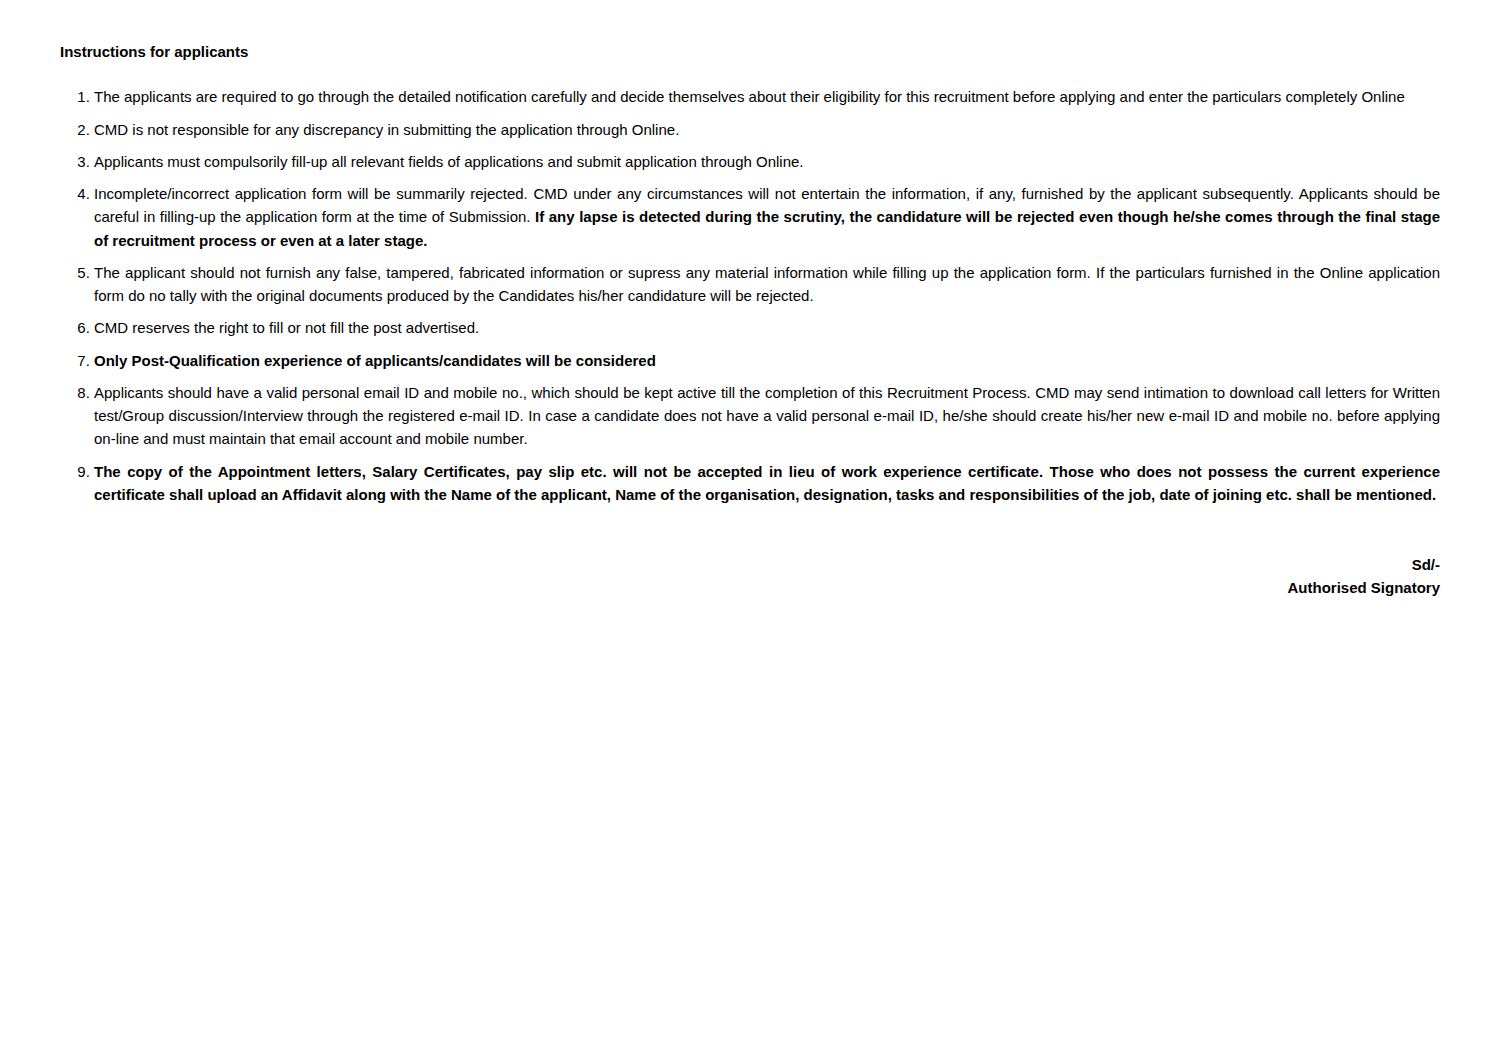Instructions for applicants
The applicants are required to go through the detailed notification carefully and decide themselves about their eligibility for this recruitment before applying and enter the particulars completely Online
CMD is not responsible for any discrepancy in submitting the application through Online.
Applicants must compulsorily fill-up all relevant fields of applications and submit application through Online.
Incomplete/incorrect application form will be summarily rejected. CMD under any circumstances will not entertain the information, if any, furnished by the applicant subsequently. Applicants should be careful in filling-up the application form at the time of Submission. If any lapse is detected during the scrutiny, the candidature will be rejected even though he/she comes through the final stage of recruitment process or even at a later stage.
The applicant should not furnish any false, tampered, fabricated information or supress any material information while filling up the application form. If the particulars furnished in the Online application form do no tally with the original documents produced by the Candidates his/her candidature will be rejected.
CMD reserves the right to fill or not fill the post advertised.
Only Post-Qualification experience of applicants/candidates will be considered
Applicants should have a valid personal email ID and mobile no., which should be kept active till the completion of this Recruitment Process. CMD may send intimation to download call letters for Written test/Group discussion/Interview through the registered e-mail ID. In case a candidate does not have a valid personal e-mail ID, he/she should create his/her new e-mail ID and mobile no. before applying on-line and must maintain that email account and mobile number.
The copy of the Appointment letters, Salary Certificates, pay slip etc. will not be accepted in lieu of work experience certificate. Those who does not possess the current experience certificate shall upload an Affidavit along with the Name of the applicant, Name of the organisation, designation, tasks and responsibilities of the job, date of joining etc. shall be mentioned.
Sd/-
Authorised Signatory